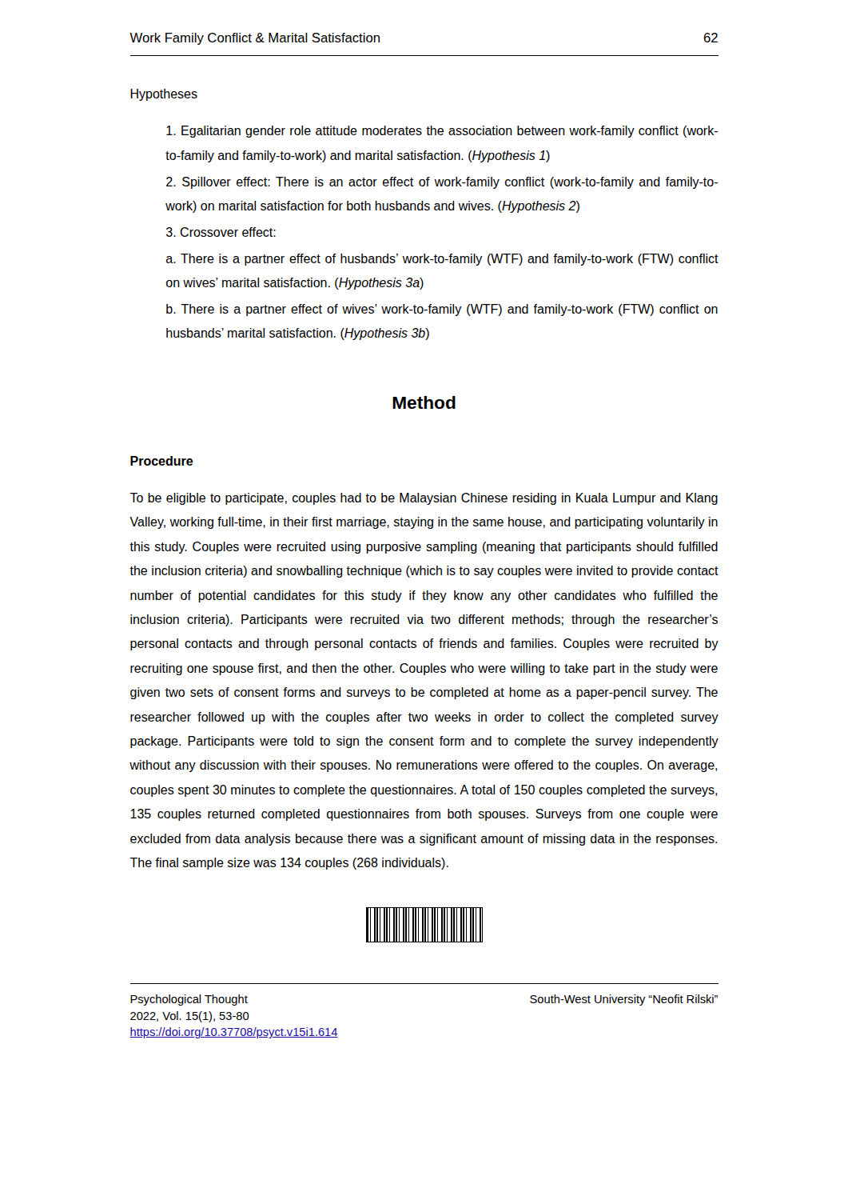Work Family Conflict & Marital Satisfaction 62
Hypotheses
1. Egalitarian gender role attitude moderates the association between work-family conflict (work-to-family and family-to-work) and marital satisfaction. (Hypothesis 1)
2. Spillover effect: There is an actor effect of work-family conflict (work-to-family and family-to-work) on marital satisfaction for both husbands and wives. (Hypothesis 2)
3. Crossover effect:
a. There is a partner effect of husbands’ work-to-family (WTF) and family-to-work (FTW) conflict on wives’ marital satisfaction. (Hypothesis 3a)
b. There is a partner effect of wives’ work-to-family (WTF) and family-to-work (FTW) conflict on husbands’ marital satisfaction. (Hypothesis 3b)
Method
Procedure
To be eligible to participate, couples had to be Malaysian Chinese residing in Kuala Lumpur and Klang Valley, working full-time, in their first marriage, staying in the same house, and participating voluntarily in this study. Couples were recruited using purposive sampling (meaning that participants should fulfilled the inclusion criteria) and snowballing technique (which is to say couples were invited to provide contact number of potential candidates for this study if they know any other candidates who fulfilled the inclusion criteria). Participants were recruited via two different methods; through the researcher’s personal contacts and through personal contacts of friends and families. Couples were recruited by recruiting one spouse first, and then the other. Couples who were willing to take part in the study were given two sets of consent forms and surveys to be completed at home as a paper-pencil survey. The researcher followed up with the couples after two weeks in order to collect the completed survey package. Participants were told to sign the consent form and to complete the survey independently without any discussion with their spouses. No remunerations were offered to the couples. On average, couples spent 30 minutes to complete the questionnaires. A total of 150 couples completed the surveys, 135 couples returned completed questionnaires from both spouses. Surveys from one couple were excluded from data analysis because there was a significant amount of missing data in the responses. The final sample size was 134 couples (268 individuals).
Psychological Thought
2022, Vol. 15(1), 53-80
https://doi.org/10.37708/psyct.v15i1.614
South-West University “Neofit Rilski”